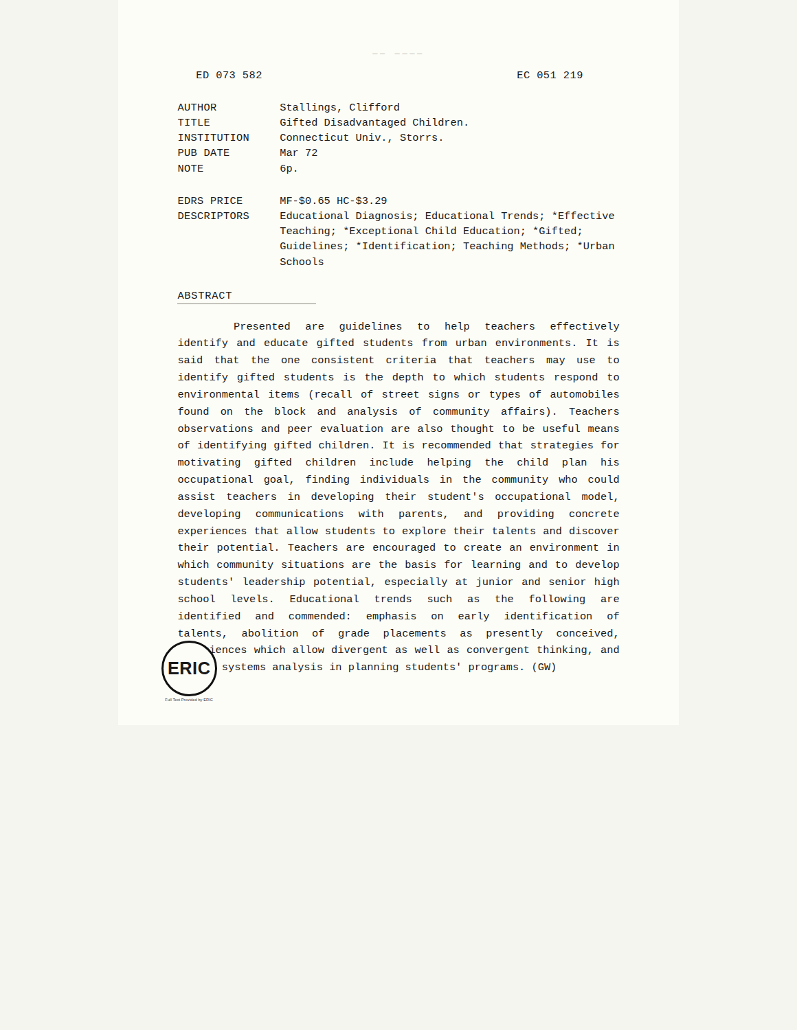—— ————
ED 073 582 EC 051 219
| AUTHOR | Stallings, Clifford |
| TITLE | Gifted Disadvantaged Children. |
| INSTITUTION | Connecticut Univ., Storrs. |
| PUB DATE | Mar 72 |
| NOTE | 6p. |
| EDRS PRICE | MF-$0.65 HC-$3.29 |
| DESCRIPTORS | Educational Diagnosis; Educational Trends; *Effective Teaching; *Exceptional Child Education; *Gifted; Guidelines; *Identification; Teaching Methods; *Urban Schools |
ABSTRACT
Presented are guidelines to help teachers effectively identify and educate gifted students from urban environments. It is said that the one consistent criteria that teachers may use to identify gifted students is the depth to which students respond to environmental items (recall of street signs or types of automobiles found on the block and analysis of community affairs). Teachers observations and peer evaluation are also thought to be useful means of identifying gifted children. It is recommended that strategies for motivating gifted children include helping the child plan his occupational goal, finding individuals in the community who could assist teachers in developing their student's occupational model, developing communications with parents, and providing concrete experiences that allow students to explore their talents and discover their potential. Teachers are encouraged to create an environment in which community situations are the basis for learning and to develop students' leadership potential, especially at junior and senior high school levels. Educational trends such as the following are identified and commended: emphasis on early identification of talents, abolition of grade placements as presently conceived, experiences which allow divergent as well as convergent thinking, and use of systems analysis in planning students' programs. (GW)
ERIC
Full Text Provided by ERIC